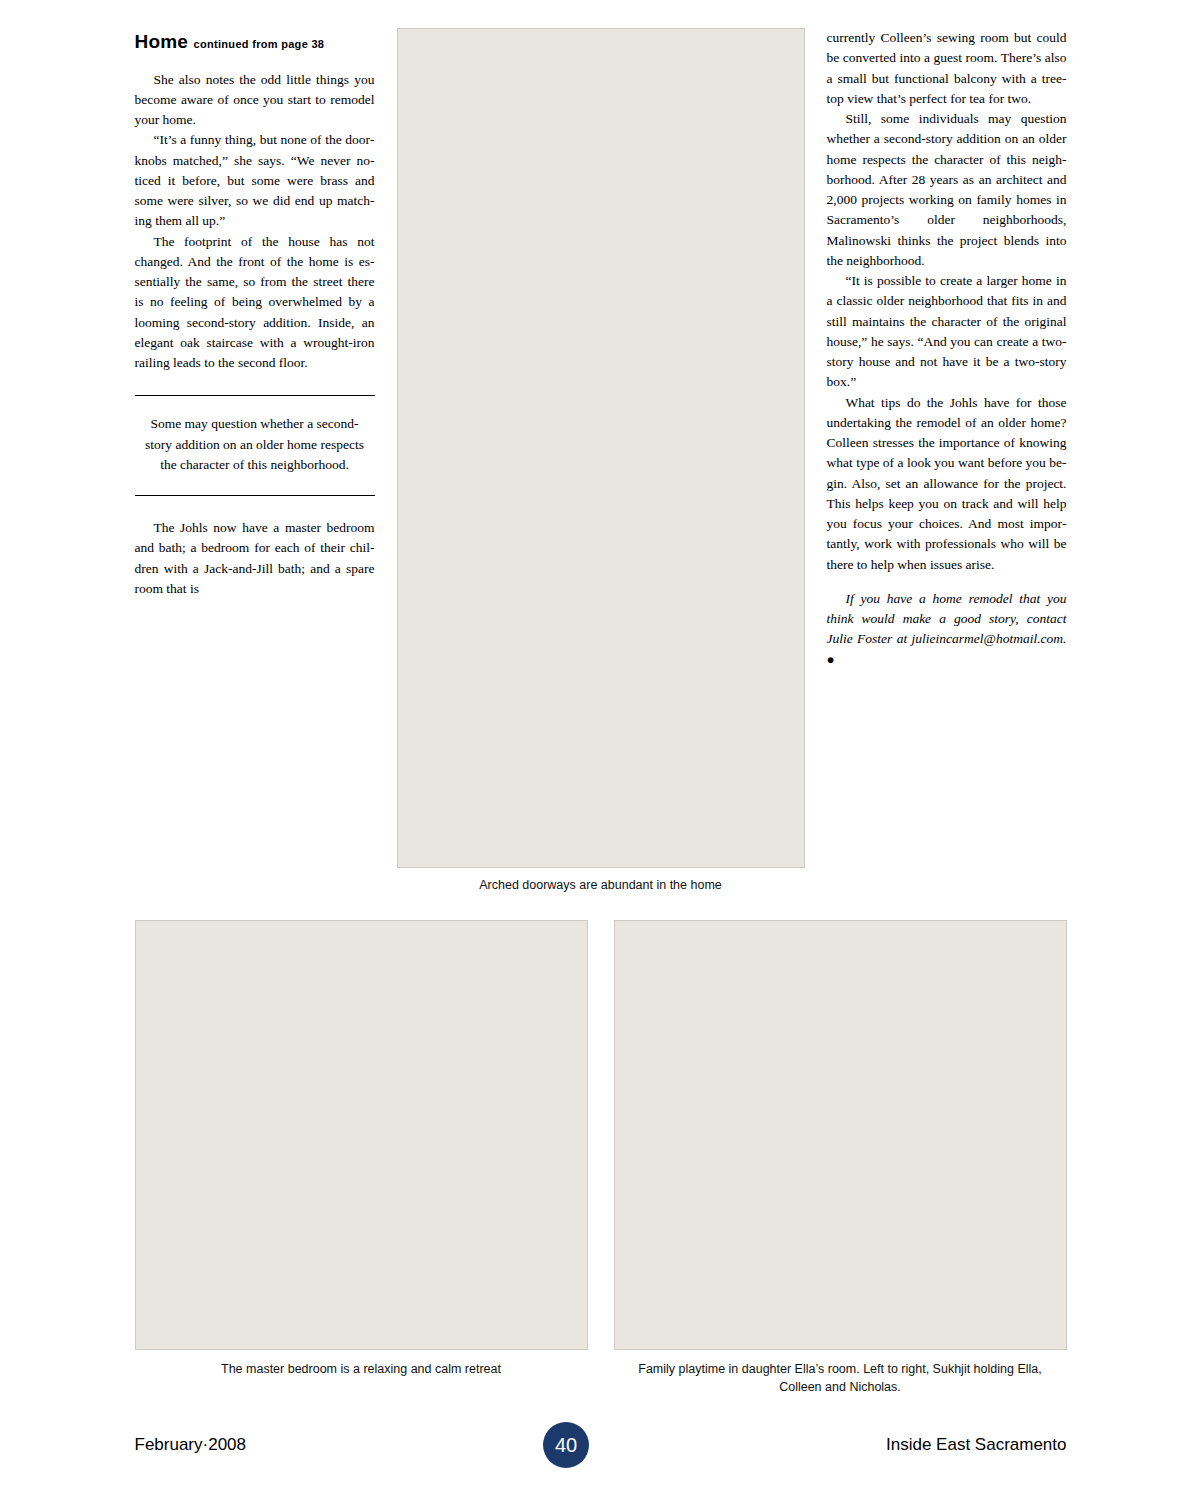Home continued from page 38
She also notes the odd little things you become aware of once you start to remodel your home.
“It’s a funny thing, but none of the doorknobs matched,” she says. “We never noticed it before, but some were brass and some were silver, so we did end up matching them all up.”
The footprint of the house has not changed. And the front of the home is essentially the same, so from the street there is no feeling of being overwhelmed by a looming second-story addition. Inside, an elegant oak staircase with a wrought-iron railing leads to the second floor.
Some may question whether a second-story addition on an older home respects the character of this neighborhood.
The Johls now have a master bedroom and bath; a bedroom for each of their children with a Jack-and-Jill bath; and a spare room that is
Arched doorways are abundant in the home
currently Colleen’s sewing room but could be converted into a guest room. There’s also a small but functional balcony with a treetop view that’s perfect for tea for two.
Still, some individuals may question whether a second-story addition on an older home respects the character of this neighborhood. After 28 years as an architect and 2,000 projects working on family homes in Sacramento’s older neighborhoods, Malinowski thinks the project blends into the neighborhood.
“It is possible to create a larger home in a classic older neighborhood that fits in and still maintains the character of the original house,” he says. “And you can create a two-story house and not have it be a two-story box.”
What tips do the Johls have for those undertaking the remodel of an older home? Colleen stresses the importance of knowing what type of a look you want before you begin. Also, set an allowance for the project. This helps keep you on track and will help you focus your choices. And most importantly, work with professionals who will be there to help when issues arise.
If you have a home remodel that you think would make a good story, contact Julie Foster at julieincarmel@hotmail.com. ●
The master bedroom is a relaxing and calm retreat
Family playtime in daughter Ella’s room. Left to right, Sukhjit holding Ella,
Colleen and Nicholas.
February·2008
40
Inside East Sacramento